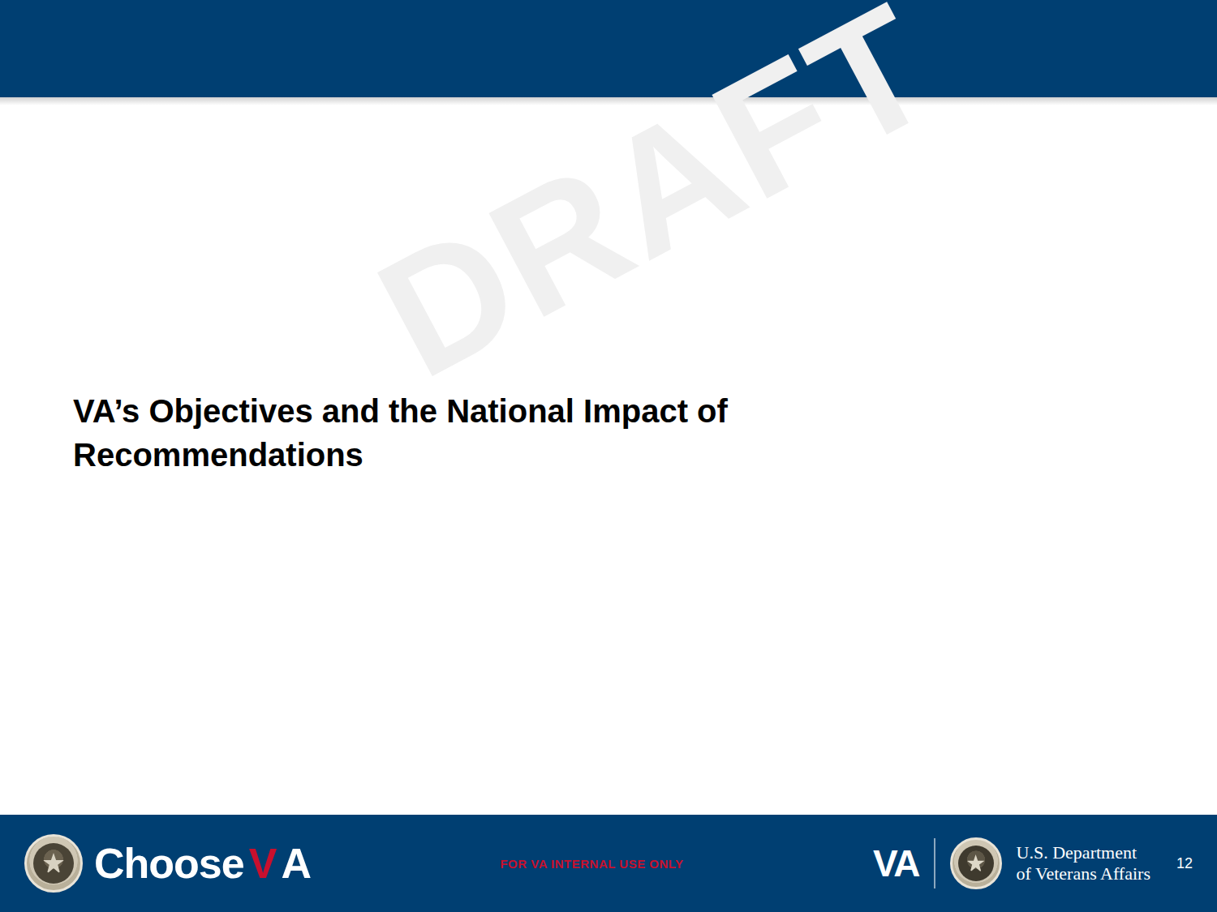DRAFT
VA’s Objectives and the National Impact of Recommendations
Choose VA
FOR VA INTERNAL USE ONLY
VA
U.S. Department
of Veterans Affairs
12